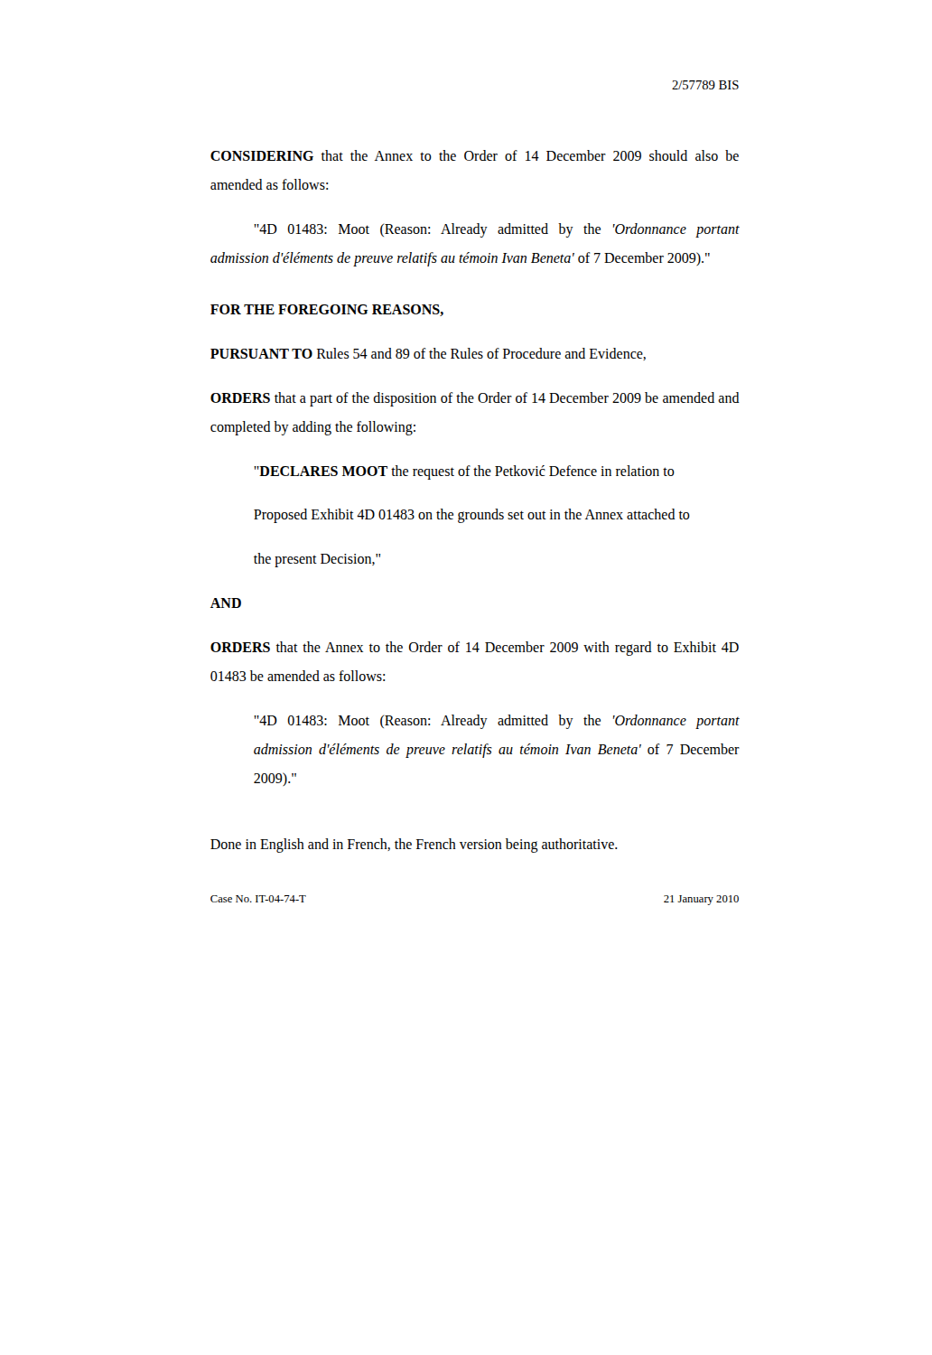2/57789 BIS
CONSIDERING that the Annex to the Order of 14 December 2009 should also be amended as follows:
"4D 01483: Moot (Reason: Already admitted by the 'Ordonnance portant admission d'éléments de preuve relatifs au témoin Ivan Beneta' of 7 December 2009)."
FOR THE FOREGOING REASONS,
PURSUANT TO Rules 54 and 89 of the Rules of Procedure and Evidence,
ORDERS that a part of the disposition of the Order of 14 December 2009 be amended and completed by adding the following:
"DECLARES MOOT the request of the Petković Defence in relation to
Proposed Exhibit 4D 01483 on the grounds set out in the Annex attached to
the present Decision,"
AND
ORDERS that the Annex to the Order of 14 December 2009 with regard to Exhibit 4D 01483 be amended as follows:
"4D 01483: Moot (Reason: Already admitted by the 'Ordonnance portant admission d'éléments de preuve relatifs au témoin Ivan Beneta' of 7 December 2009)."
Done in English and in French, the French version being authoritative.
Case No. IT-04-74-T 21 January 2010